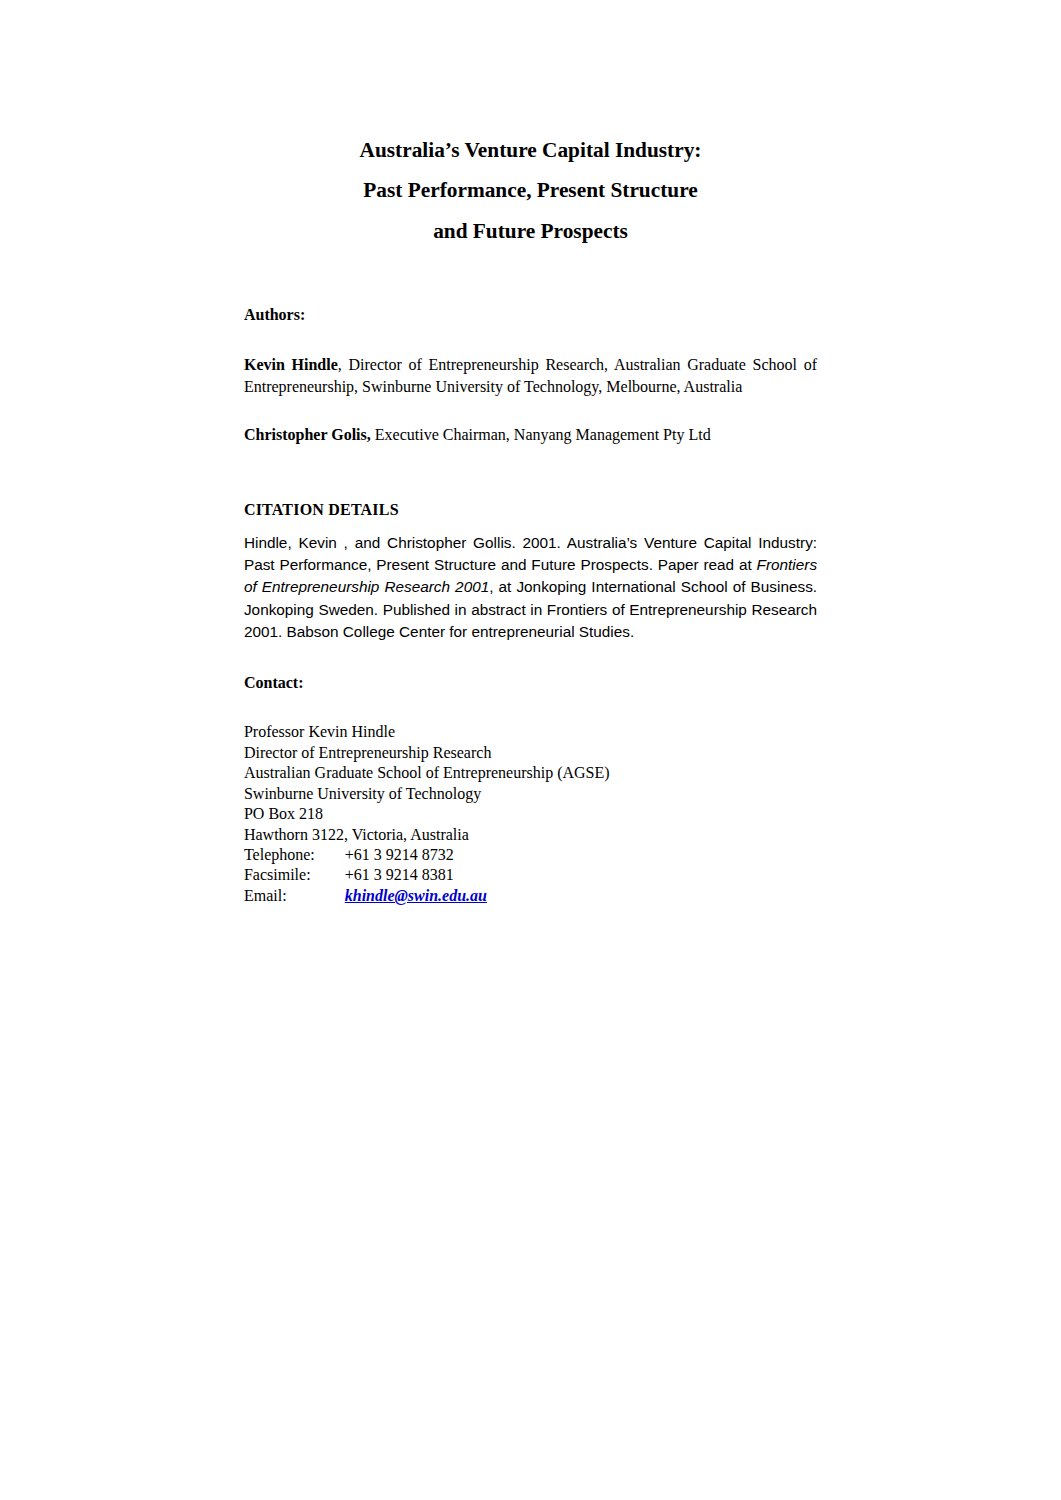Australia’s Venture Capital Industry: Past Performance, Present Structure and Future Prospects
Authors:
Kevin Hindle, Director of Entrepreneurship Research, Australian Graduate School of Entrepreneurship, Swinburne University of Technology, Melbourne, Australia
Christopher Golis, Executive Chairman, Nanyang Management Pty Ltd
CITATION DETAILS
Hindle, Kevin , and Christopher Gollis. 2001. Australia’s Venture Capital Industry: Past Performance, Present Structure and Future Prospects. Paper read at Frontiers of Entrepreneurship Research 2001, at Jonkoping International School of Business. Jonkoping Sweden. Published in abstract in Frontiers of Entrepreneurship Research 2001. Babson College Center for entrepreneurial Studies.
Contact:
Professor Kevin Hindle Director of Entrepreneurship Research Australian Graduate School of Entrepreneurship (AGSE) Swinburne University of Technology PO Box 218 Hawthorn 3122, Victoria, Australia Telephone:+61 3 9214 8732 Facsimile:+61 3 9214 8381 Email: khindle@swin.edu.au